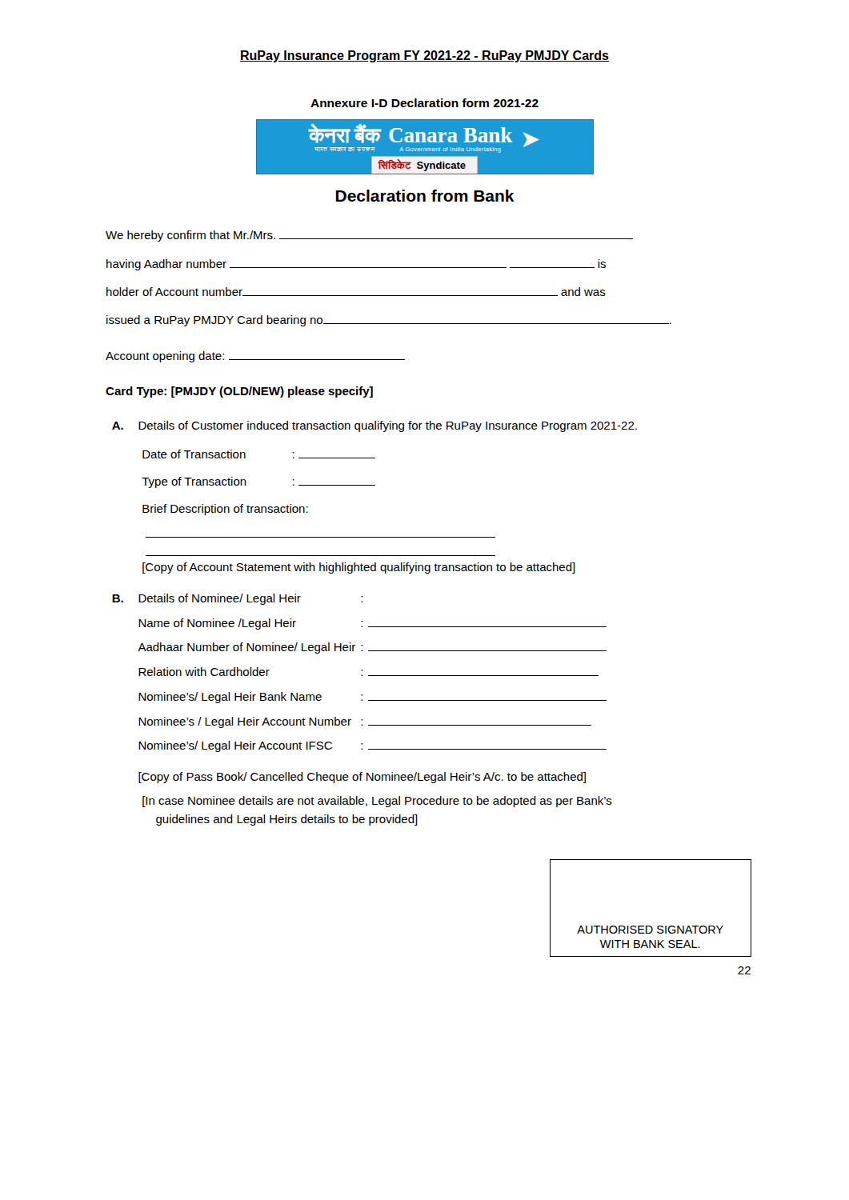RuPay Insurance Program FY 2021-22 - RuPay PMJDY Cards
Annexure I-D Declaration form 2021-22
केनरा बैंकभारत सरकार का उपक्रम
Canara BankA Government of India Undertaking
➤
सिंडिकेट Syndicate
Declaration from Bank
We hereby confirm that Mr./Mrs.
having Aadhar number is
holder of Account number and was
issued a RuPay PMJDY Card bearing no .
Account opening date:
Card Type: [PMJDY (OLD/NEW) please specify]
A. Details of Customer induced transaction qualifying for the RuPay Insurance Program 2021-22.
Date of Transaction:
Type of Transaction:
Brief Description of transaction:
[Copy of Account Statement with highlighted qualifying transaction to be attached]
B.
| Details of Nominee/ Legal Heir | : | |
| Name of Nominee /Legal Heir | : | |
| Aadhaar Number of Nominee/ Legal Heir | : | |
| Relation with Cardholder | : | |
| Nominee’s/ Legal Heir Bank Name | : | |
| Nominee’s / Legal Heir Account Number | : | |
| Nominee’s/ Legal Heir Account IFSC | : | |
[Copy of Pass Book/ Cancelled Cheque of Nominee/Legal Heir’s A/c. to be attached]
[In case Nominee details are not available, Legal Procedure to be adopted as per Bank’s guidelines and Legal Heirs details to be provided]
AUTHORISED SIGNATORY
WITH BANK SEAL.
22